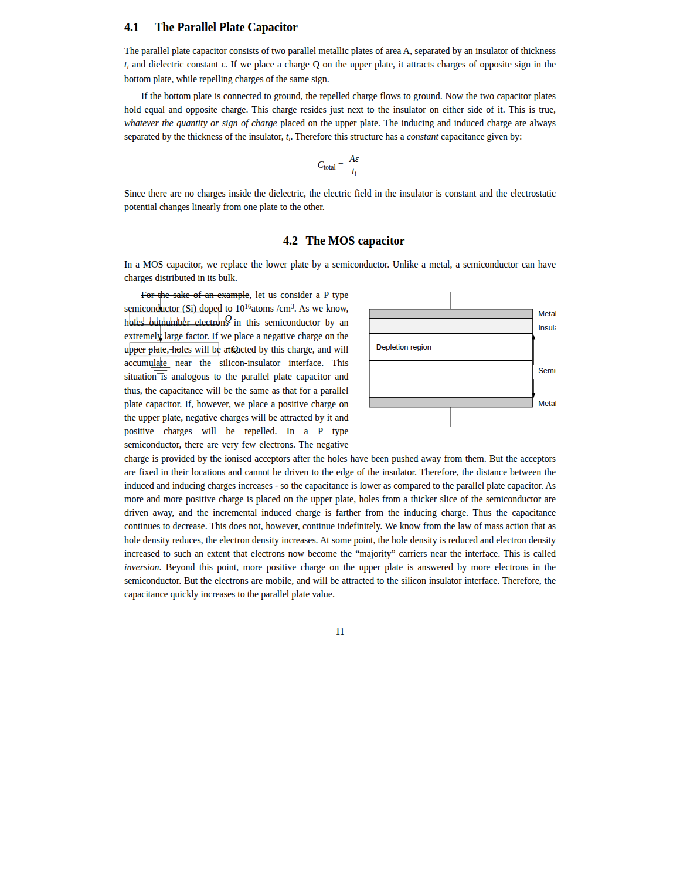4.1 The Parallel Plate Capacitor
The parallel plate capacitor consists of two parallel metallic plates of area A, separated by an insulator of thickness ti and dielectric constant ε. If we place a charge Q on the upper plate, it attracts charges of opposite sign in the bottom plate, while repelling charges of the same sign.
If the bottom plate is connected to ground, the repelled charge flows to ground. Now the two capacitor plates hold equal and opposite charge. This charge resides just next to the insulator on either side of it. This is true, whatever the quantity or sign of charge placed on the upper plate. The inducing and induced charge are always separated by the thickness of the insulator, ti. Therefore this structure has a constant capacitance given by:
Ctotal = Aε ti
Since there are no charges inside the dielectric, the electric field in the insulator is constant and the electrostatic potential changes linearly from one plate to the other.
4.2 The MOS capacitor
In a MOS capacitor, we replace the lower plate by a semiconductor. Unlike a metal, a semiconductor can have charges distributed in its bulk.
Metal Insulator (Oxide) Semiconductor Metal Depletion region
+ + + + + + + + Q − − − − − − − −Q
For the sake of an example, let us consider a P type semiconductor (Si) doped to 1016atoms /cm3. As we know, holes outnumber electrons in this semiconductor by an extremely large factor. If we place a negative charge on the upper plate, holes will be attracted by this charge, and will accumulate near the silicon-insulator interface. This situation is analogous to the parallel plate capacitor and thus, the capacitance will be the same as that for a parallel plate capacitor. If, however, we place a positive charge on the upper plate, negative charges will be attracted by it and positive charges will be repelled. In a P type semiconductor, there are very few electrons. The negative charge is provided by the ionised acceptors after the holes have been pushed away from them. But the acceptors are fixed in their locations and cannot be driven to the edge of the insulator. Therefore, the distance between the induced and inducing charges increases - so the capacitance is lower as compared to the parallel plate capacitor. As more and more positive charge is placed on the upper plate, holes from a thicker slice of the semiconductor are driven away, and the incremental induced charge is farther from the inducing charge. Thus the capacitance continues to decrease. This does not, however, continue indefinitely. We know from the law of mass action that as hole density reduces, the electron density increases. At some point, the hole density is reduced and electron density increased to such an extent that electrons now become the “majority” carriers near the interface. This is called inversion. Beyond this point, more positive charge on the upper plate is answered by more electrons in the semiconductor. But the electrons are mobile, and will be attracted to the silicon insulator interface. Therefore, the capacitance quickly increases to the parallel plate value.
11